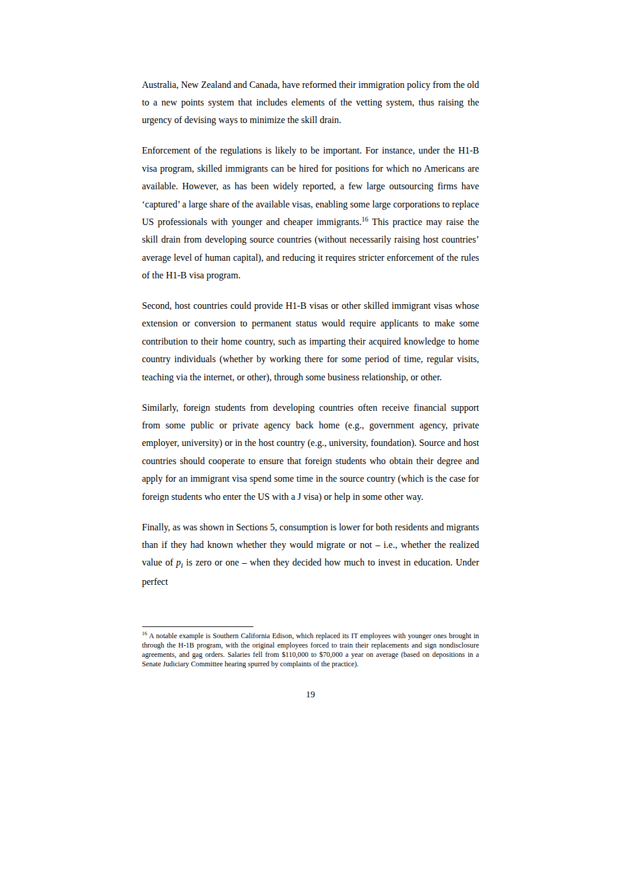Australia, New Zealand and Canada, have reformed their immigration policy from the old to a new points system that includes elements of the vetting system, thus raising the urgency of devising ways to minimize the skill drain.
Enforcement of the regulations is likely to be important. For instance, under the H1-B visa program, skilled immigrants can be hired for positions for which no Americans are available. However, as has been widely reported, a few large outsourcing firms have ‘captured’ a large share of the available visas, enabling some large corporations to replace US professionals with younger and cheaper immigrants.16 This practice may raise the skill drain from developing source countries (without necessarily raising host countries’ average level of human capital), and reducing it requires stricter enforcement of the rules of the H1-B visa program.
Second, host countries could provide H1-B visas or other skilled immigrant visas whose extension or conversion to permanent status would require applicants to make some contribution to their home country, such as imparting their acquired knowledge to home country individuals (whether by working there for some period of time, regular visits, teaching via the internet, or other), through some business relationship, or other.
Similarly, foreign students from developing countries often receive financial support from some public or private agency back home (e.g., government agency, private employer, university) or in the host country (e.g., university, foundation). Source and host countries should cooperate to ensure that foreign students who obtain their degree and apply for an immigrant visa spend some time in the source country (which is the case for foreign students who enter the US with a J visa) or help in some other way.
Finally, as was shown in Sections 5, consumption is lower for both residents and migrants than if they had known whether they would migrate or not – i.e., whether the realized value of pi is zero or one – when they decided how much to invest in education. Under perfect
16 A notable example is Southern California Edison, which replaced its IT employees with younger ones brought in through the H-1B program, with the original employees forced to train their replacements and sign nondisclosure agreements, and gag orders. Salaries fell from $110,000 to $70,000 a year on average (based on depositions in a Senate Judiciary Committee hearing spurred by complaints of the practice).
19